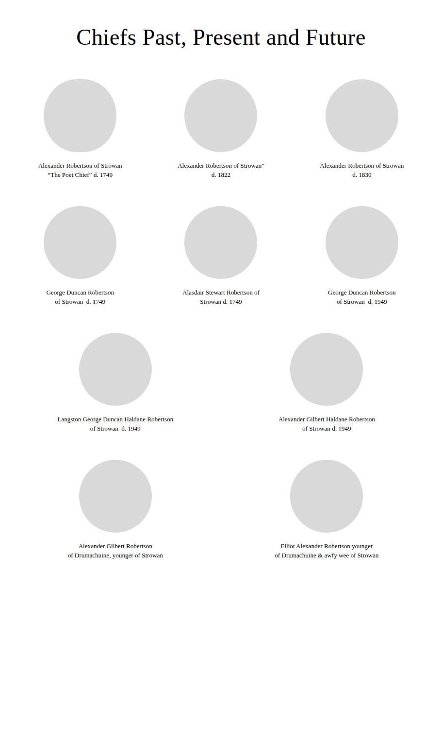Chiefs Past, Present and Future
Alexander Robertson of Strowan
“The Poet Chief” d. 1749
Alexander Robertson of Strowan”
d. 1822
Alexander Robertson of Strowan
d. 1830
George Duncan Robertson
of Strowan d. 1749
Alasdair Stewart Robertson of
Strowan d. 1749
George Duncan Robertson
of Strowan d. 1949
Langston George Duncan Haldane Robertson
of Strowan d. 1949
Alexander Gilbert Haldane Robertson
of Strowan d. 1949
Alexander Gilbert Robertson
of Drumachuine, younger of Strowan
Elliot Alexander Robertson younger
of Drumachuine & awfy wee of Strowan